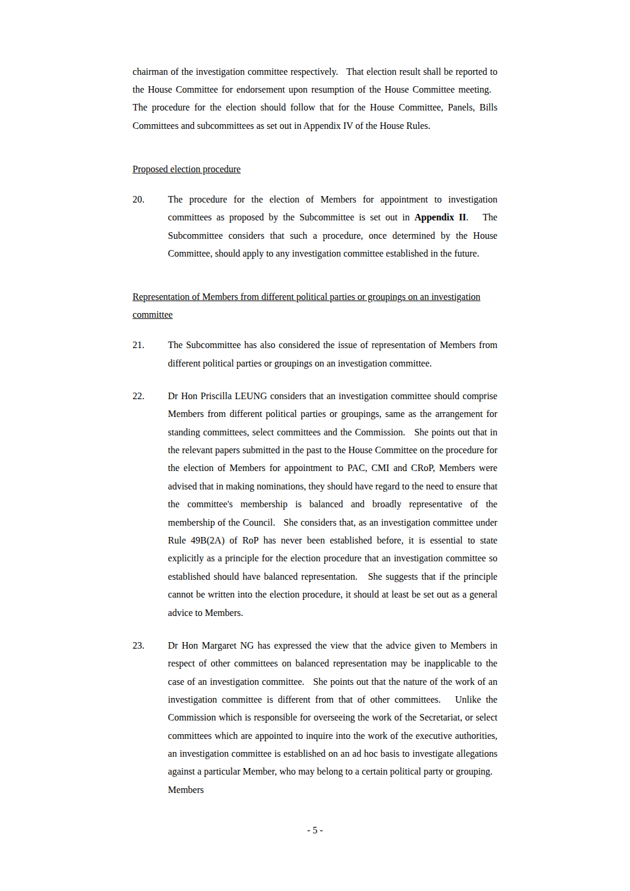chairman of the investigation committee respectively. That election result shall be reported to the House Committee for endorsement upon resumption of the House Committee meeting. The procedure for the election should follow that for the House Committee, Panels, Bills Committees and subcommittees as set out in Appendix IV of the House Rules.
Proposed election procedure
20.
The procedure for the election of Members for appointment to investigation committees as proposed by the Subcommittee is set out in Appendix II. The Subcommittee considers that such a procedure, once determined by the House Committee, should apply to any investigation committee established in the future.
Representation of Members from different political parties or groupings on an investigation committee
21.
The Subcommittee has also considered the issue of representation of Members from different political parties or groupings on an investigation committee.
22.
Dr Hon Priscilla LEUNG considers that an investigation committee should comprise Members from different political parties or groupings, same as the arrangement for standing committees, select committees and the Commission. She points out that in the relevant papers submitted in the past to the House Committee on the procedure for the election of Members for appointment to PAC, CMI and CRoP, Members were advised that in making nominations, they should have regard to the need to ensure that the committee's membership is balanced and broadly representative of the membership of the Council. She considers that, as an investigation committee under Rule 49B(2A) of RoP has never been established before, it is essential to state explicitly as a principle for the election procedure that an investigation committee so established should have balanced representation. She suggests that if the principle cannot be written into the election procedure, it should at least be set out as a general advice to Members.
23.
Dr Hon Margaret NG has expressed the view that the advice given to Members in respect of other committees on balanced representation may be inapplicable to the case of an investigation committee. She points out that the nature of the work of an investigation committee is different from that of other committees. Unlike the Commission which is responsible for overseeing the work of the Secretariat, or select committees which are appointed to inquire into the work of the executive authorities, an investigation committee is established on an ad hoc basis to investigate allegations against a particular Member, who may belong to a certain political party or grouping. Members
- 5 -